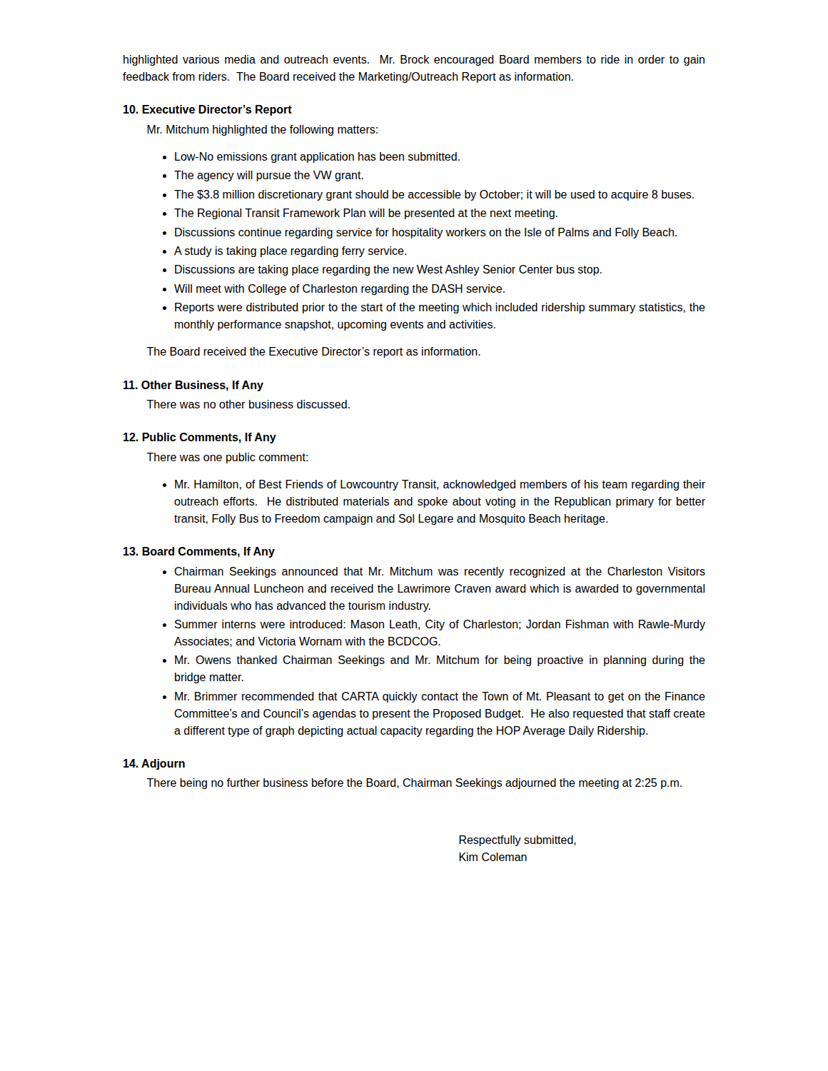highlighted various media and outreach events. Mr. Brock encouraged Board members to ride in order to gain feedback from riders. The Board received the Marketing/Outreach Report as information.
10. Executive Director’s Report
Mr. Mitchum highlighted the following matters:
Low-No emissions grant application has been submitted.
The agency will pursue the VW grant.
The $3.8 million discretionary grant should be accessible by October; it will be used to acquire 8 buses.
The Regional Transit Framework Plan will be presented at the next meeting.
Discussions continue regarding service for hospitality workers on the Isle of Palms and Folly Beach.
A study is taking place regarding ferry service.
Discussions are taking place regarding the new West Ashley Senior Center bus stop.
Will meet with College of Charleston regarding the DASH service.
Reports were distributed prior to the start of the meeting which included ridership summary statistics, the monthly performance snapshot, upcoming events and activities.
The Board received the Executive Director’s report as information.
11. Other Business, If Any
There was no other business discussed.
12. Public Comments, If Any
There was one public comment:
Mr. Hamilton, of Best Friends of Lowcountry Transit, acknowledged members of his team regarding their outreach efforts. He distributed materials and spoke about voting in the Republican primary for better transit, Folly Bus to Freedom campaign and Sol Legare and Mosquito Beach heritage.
13. Board Comments, If Any
Chairman Seekings announced that Mr. Mitchum was recently recognized at the Charleston Visitors Bureau Annual Luncheon and received the Lawrimore Craven award which is awarded to governmental individuals who has advanced the tourism industry.
Summer interns were introduced: Mason Leath, City of Charleston; Jordan Fishman with Rawle-Murdy Associates; and Victoria Wornam with the BCDCOG.
Mr. Owens thanked Chairman Seekings and Mr. Mitchum for being proactive in planning during the bridge matter.
Mr. Brimmer recommended that CARTA quickly contact the Town of Mt. Pleasant to get on the Finance Committee’s and Council’s agendas to present the Proposed Budget. He also requested that staff create a different type of graph depicting actual capacity regarding the HOP Average Daily Ridership.
14. Adjourn
There being no further business before the Board, Chairman Seekings adjourned the meeting at 2:25 p.m.
Respectfully submitted,
Kim Coleman